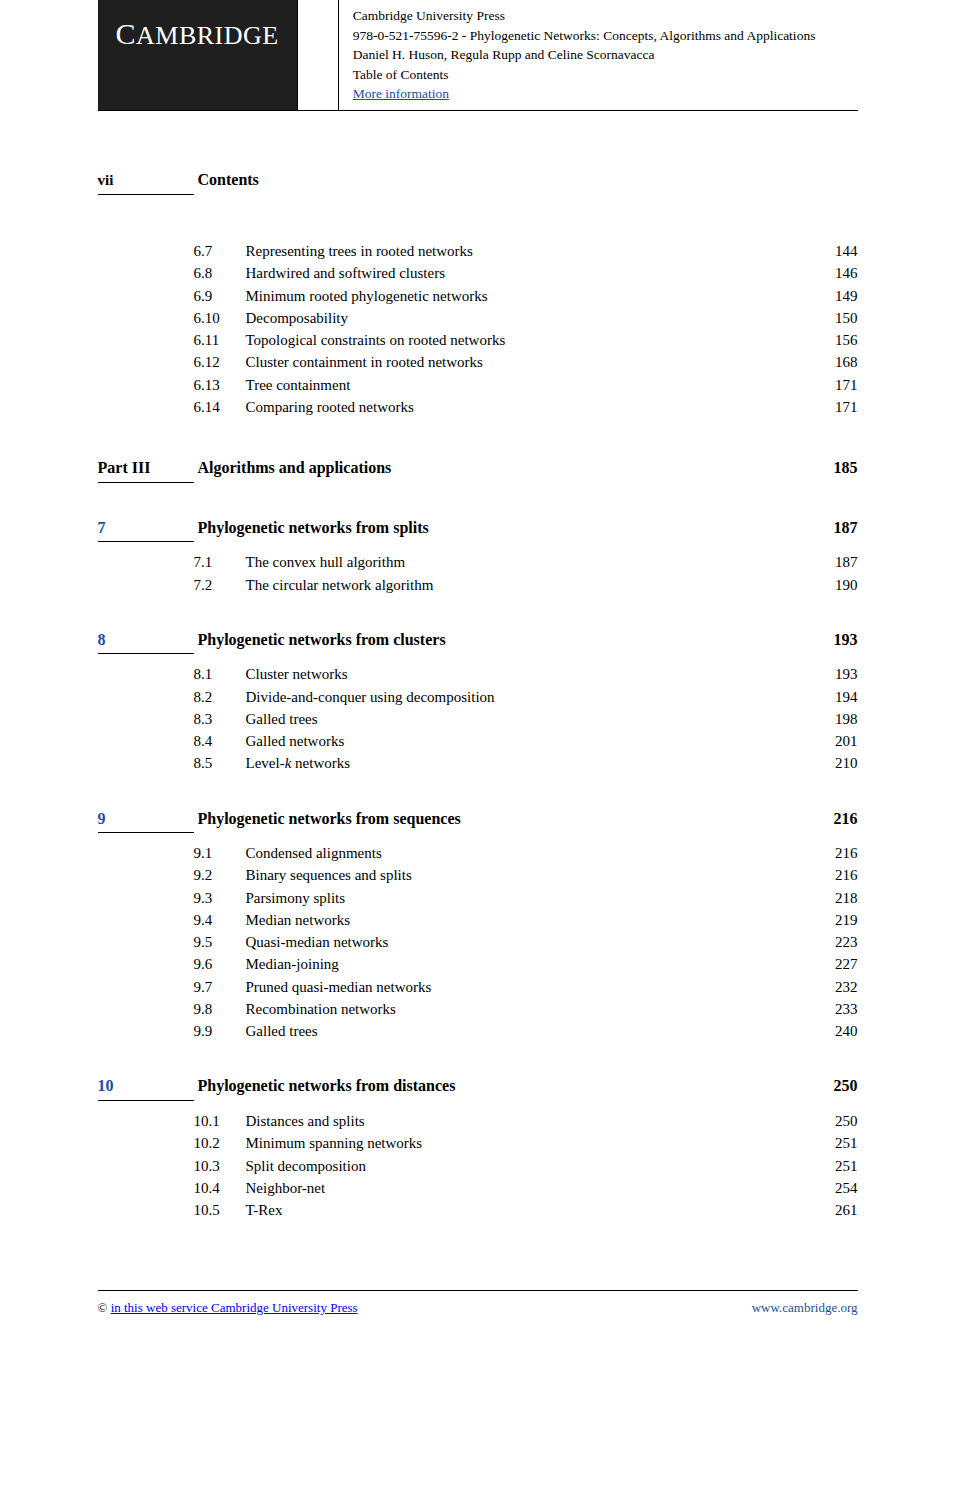CAMBRIDGE
Cambridge University Press
978-0-521-75596-2 - Phylogenetic Networks: Concepts, Algorithms and Applications
Daniel H. Huson, Regula Rupp and Celine Scornavacca
Table of Contents
More information
vii
Contents
6.7 Representing trees in rooted networks 144
6.8 Hardwired and softwired clusters 146
6.9 Minimum rooted phylogenetic networks 149
6.10 Decomposability 150
6.11 Topological constraints on rooted networks 156
6.12 Cluster containment in rooted networks 168
6.13 Tree containment 171
6.14 Comparing rooted networks 171
Part III
Algorithms and applications
185
7
Phylogenetic networks from splits
187
7.1 The convex hull algorithm 187
7.2 The circular network algorithm 190
8
Phylogenetic networks from clusters
193
8.1 Cluster networks 193
8.2 Divide-and-conquer using decomposition 194
8.3 Galled trees 198
8.4 Galled networks 201
8.5 Level-k networks 210
9
Phylogenetic networks from sequences
216
9.1 Condensed alignments 216
9.2 Binary sequences and splits 216
9.3 Parsimony splits 218
9.4 Median networks 219
9.5 Quasi-median networks 223
9.6 Median-joining 227
9.7 Pruned quasi-median networks 232
9.8 Recombination networks 233
9.9 Galled trees 240
10
Phylogenetic networks from distances
250
10.1 Distances and splits 250
10.2 Minimum spanning networks 251
10.3 Split decomposition 251
10.4 Neighbor-net 254
10.5 T-Rex 261
© in this web service Cambridge University Press
www.cambridge.org